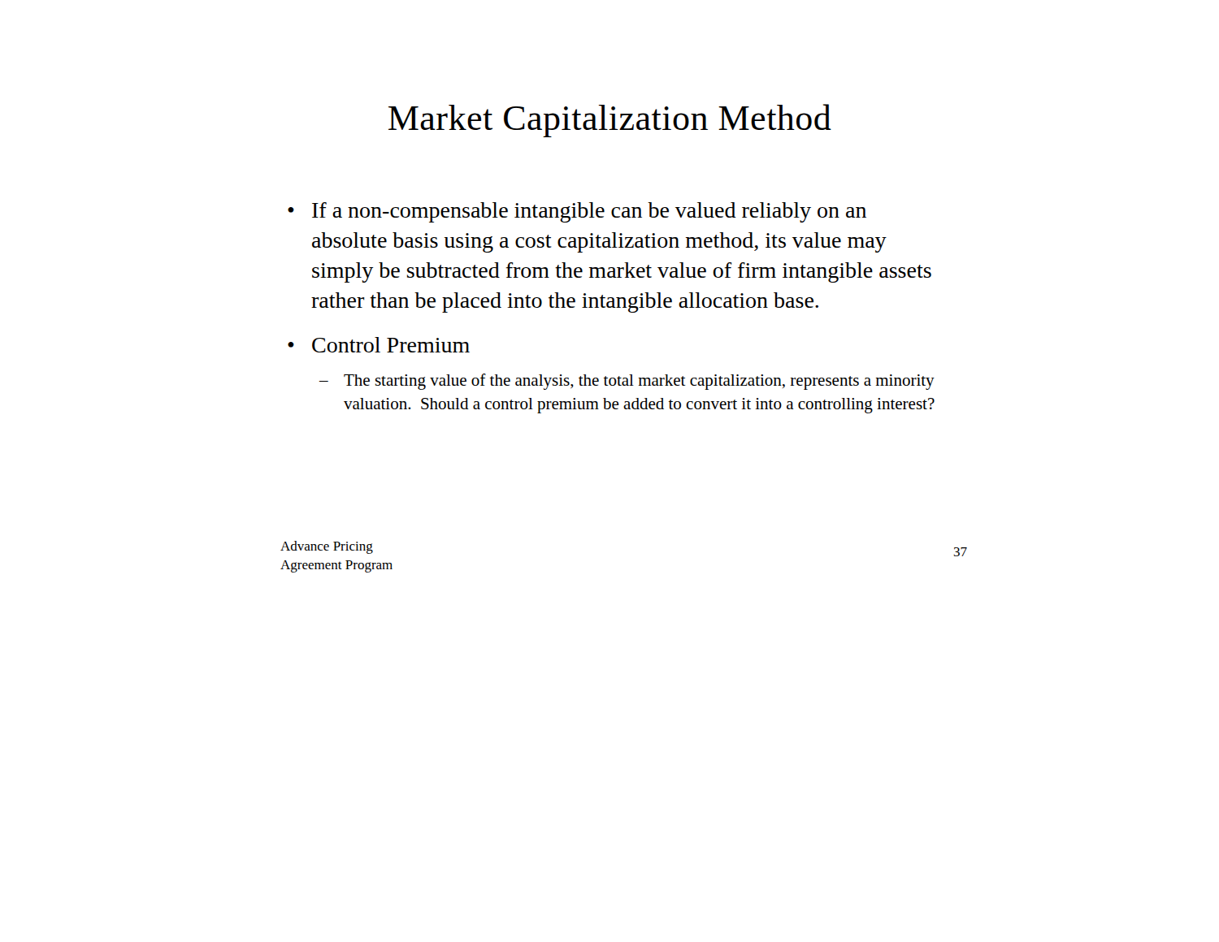Market Capitalization Method
If a non-compensable intangible can be valued reliably on an absolute basis using a cost capitalization method, its value may simply be subtracted from the market value of firm intangible assets rather than be placed into the intangible allocation base.
Control Premium
The starting value of the analysis, the total market capitalization, represents a minority valuation. Should a control premium be added to convert it into a controlling interest?
Advance Pricing
Agreement Program
37